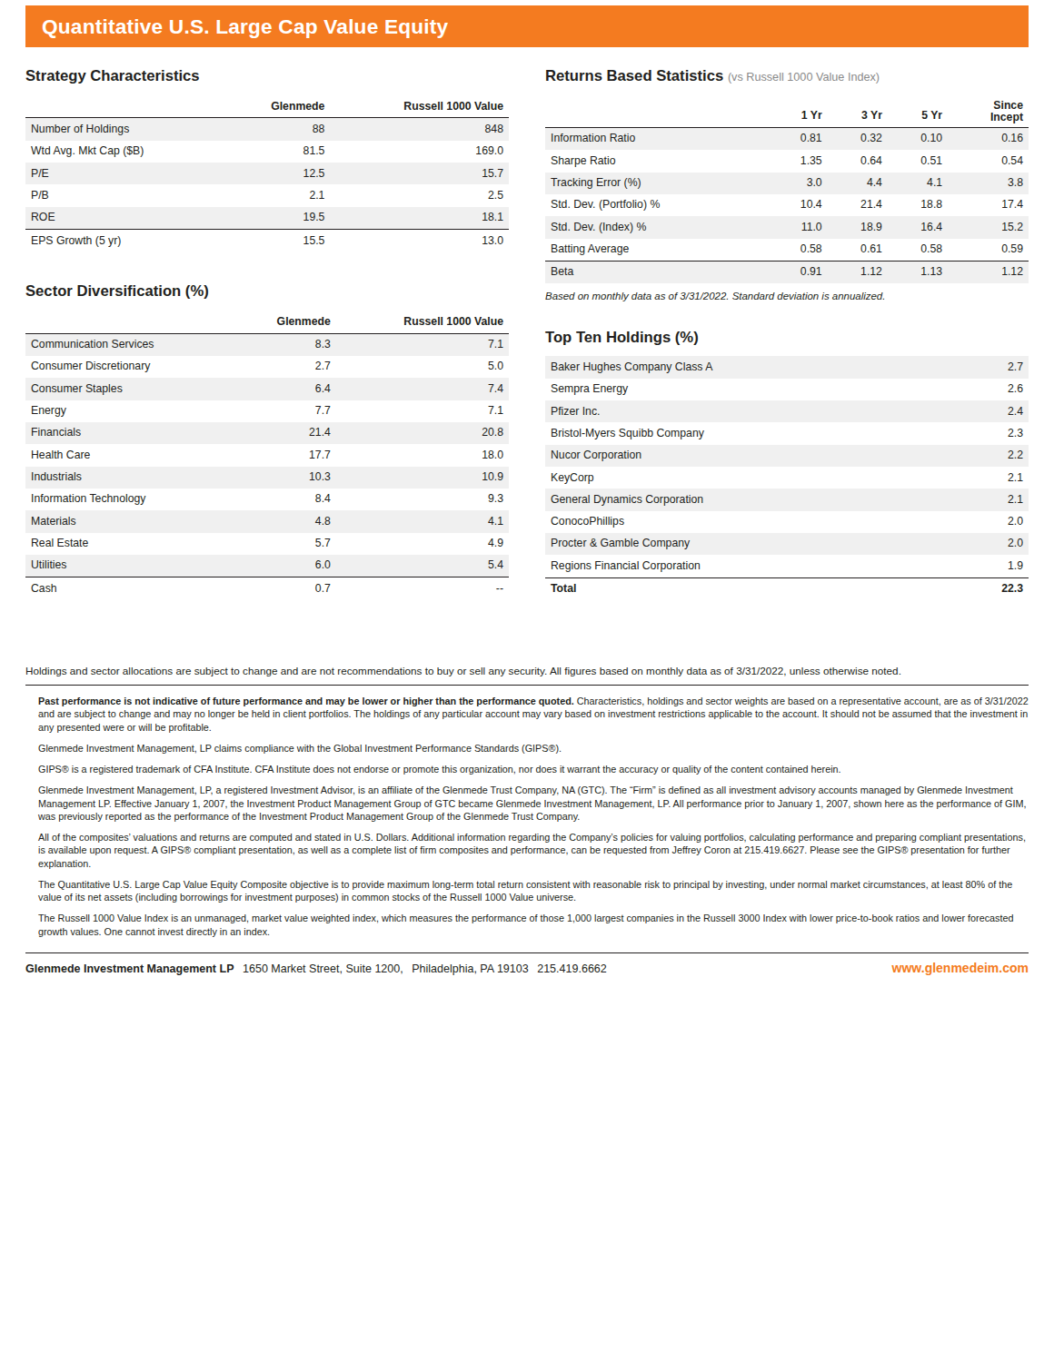Quantitative U.S. Large Cap Value Equity
Strategy Characteristics
| | Glenmede | Russell 1000 Value |
| --- | --- | --- |
| Number of Holdings | 88 | 848 |
| Wtd Avg. Mkt Cap ($B) | 81.5 | 169.0 |
| P/E | 12.5 | 15.7 |
| P/B | 2.1 | 2.5 |
| ROE | 19.5 | 18.1 |
| EPS Growth (5 yr) | 15.5 | 13.0 |
Sector Diversification (%)
| | Glenmede | Russell 1000 Value |
| --- | --- | --- |
| Communication Services | 8.3 | 7.1 |
| Consumer Discretionary | 2.7 | 5.0 |
| Consumer Staples | 6.4 | 7.4 |
| Energy | 7.7 | 7.1 |
| Financials | 21.4 | 20.8 |
| Health Care | 17.7 | 18.0 |
| Industrials | 10.3 | 10.9 |
| Information Technology | 8.4 | 9.3 |
| Materials | 4.8 | 4.1 |
| Real Estate | 5.7 | 4.9 |
| Utilities | 6.0 | 5.4 |
| Cash | 0.7 | -- |
Returns Based Statistics (vs Russell 1000 Value Index)
| | 1 Yr | 3 Yr | 5 Yr | Since Incept |
| --- | --- | --- | --- | --- |
| Information Ratio | 0.81 | 0.32 | 0.10 | 0.16 |
| Sharpe Ratio | 1.35 | 0.64 | 0.51 | 0.54 |
| Tracking Error (%) | 3.0 | 4.4 | 4.1 | 3.8 |
| Std. Dev. (Portfolio) % | 10.4 | 21.4 | 18.8 | 17.4 |
| Std. Dev. (Index) % | 11.0 | 18.9 | 16.4 | 15.2 |
| Batting Average | 0.58 | 0.61 | 0.58 | 0.59 |
| Beta | 0.91 | 1.12 | 1.13 | 1.12 |
Based on monthly data as of 3/31/2022. Standard deviation is annualized.
Top Ten Holdings (%)
| Baker Hughes Company Class A | 2.7 |
| Sempra Energy | 2.6 |
| Pfizer Inc. | 2.4 |
| Bristol-Myers Squibb Company | 2.3 |
| Nucor Corporation | 2.2 |
| KeyCorp | 2.1 |
| General Dynamics Corporation | 2.1 |
| ConocoPhillips | 2.0 |
| Procter & Gamble Company | 2.0 |
| Regions Financial Corporation | 1.9 |
| Total | 22.3 |
Holdings and sector allocations are subject to change and are not recommendations to buy or sell any security. All figures based on monthly data as of 3/31/2022, unless otherwise noted.
Past performance is not indicative of future performance and may be lower or higher than the performance quoted. Characteristics, holdings and sector weights are based on a representative account, are as of 3/31/2022 and are subject to change and may no longer be held in client portfolios. The holdings of any particular account may vary based on investment restrictions applicable to the account. It should not be assumed that the investment in any presented were or will be profitable.
Glenmede Investment Management, LP claims compliance with the Global Investment Performance Standards (GIPS®).
GIPS® is a registered trademark of CFA Institute. CFA Institute does not endorse or promote this organization, nor does it warrant the accuracy or quality of the content contained herein.
Glenmede Investment Management, LP, a registered Investment Advisor, is an affiliate of the Glenmede Trust Company, NA (GTC). The “Firm” is defined as all investment advisory accounts managed by Glenmede Investment Management LP. Effective January 1, 2007, the Investment Product Management Group of GTC became Glenmede Investment Management, LP. All performance prior to January 1, 2007, shown here as the performance of GIM, was previously reported as the performance of the Investment Product Management Group of the Glenmede Trust Company.
All of the composites’ valuations and returns are computed and stated in U.S. Dollars. Additional information regarding the Company’s policies for valuing portfolios, calculating performance and preparing compliant presentations, is available upon request. A GIPS® compliant presentation, as well as a complete list of firm composites and performance, can be requested from Jeffrey Coron at 215.419.6627. Please see the GIPS® presentation for further explanation.
The Quantitative U.S. Large Cap Value Equity Composite objective is to provide maximum long-term total return consistent with reasonable risk to principal by investing, under normal market circumstances, at least 80% of the value of its net assets (including borrowings for investment purposes) in common stocks of the Russell 1000 Value universe.
The Russell 1000 Value Index is an unmanaged, market value weighted index, which measures the performance of those 1,000 largest companies in the Russell 3000 Index with lower price-to-book ratios and lower forecasted growth values. One cannot invest directly in an index.
Glenmede Investment Management LP 1650 Market Street, Suite 1200, Philadelphia, PA 19103 215.419.6662
www.glenmedeim.com